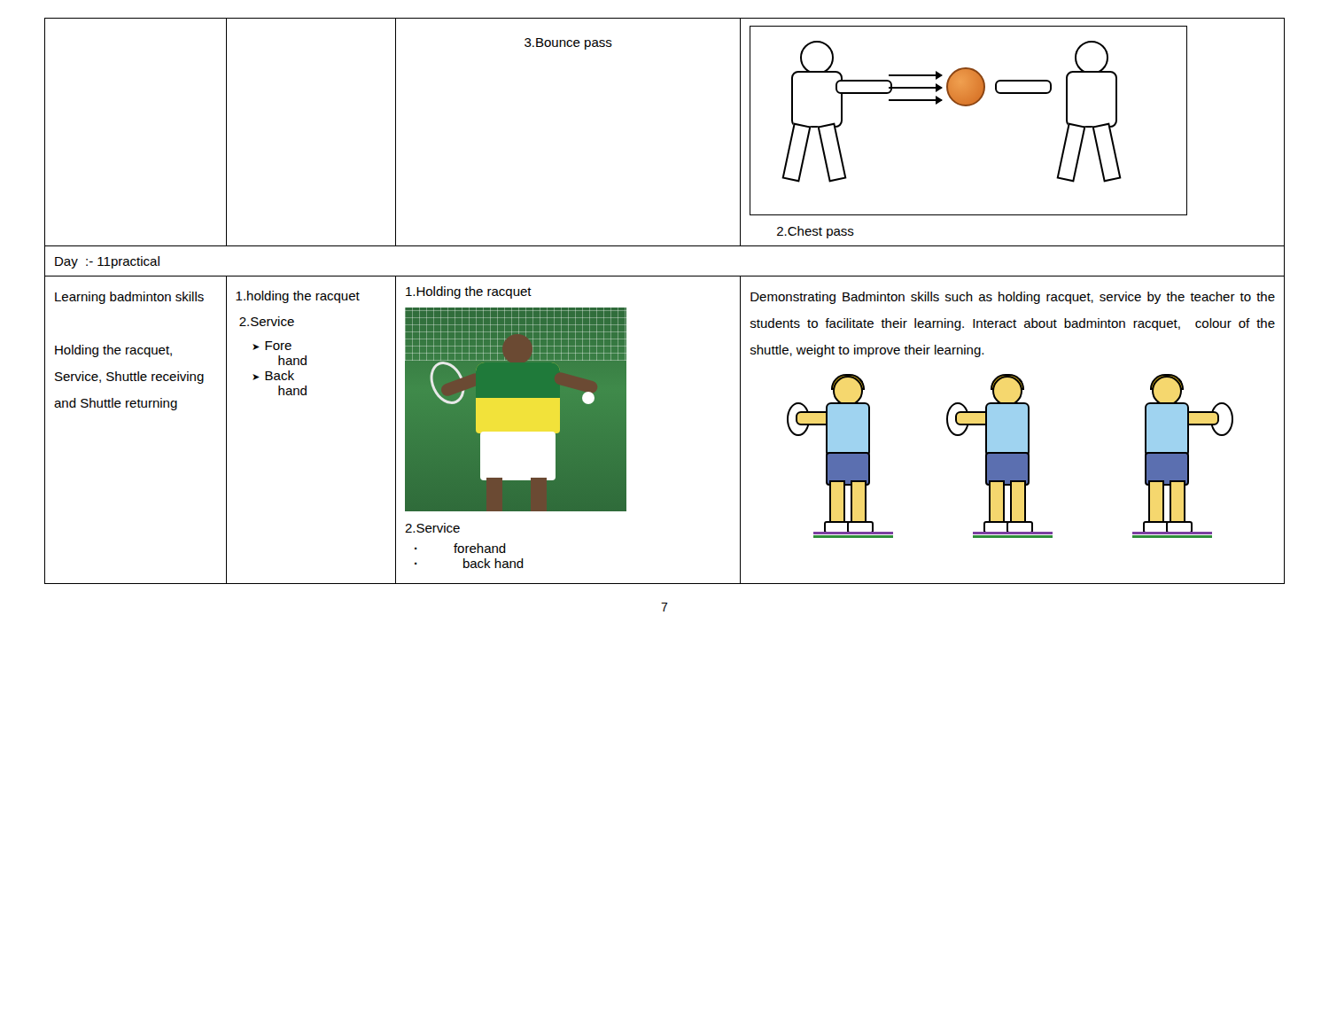| | | 3.Bounce pass | 2.Chest pass |
| Day :- 11practical |
| Learning badminton skills Holding the racquet, Service, Shuttle receiving and Shuttle returning | 1.holding the racquet 2.Service Fore hand Back hand | 1.Holding the racquet 2.Service forehand back hand | Demonstrating Badminton skills such as holding racquet, service by the teacher to the students to facilitate their learning. Interact about badminton racquet, colour of the shuttle, weight to improve their learning. |
7